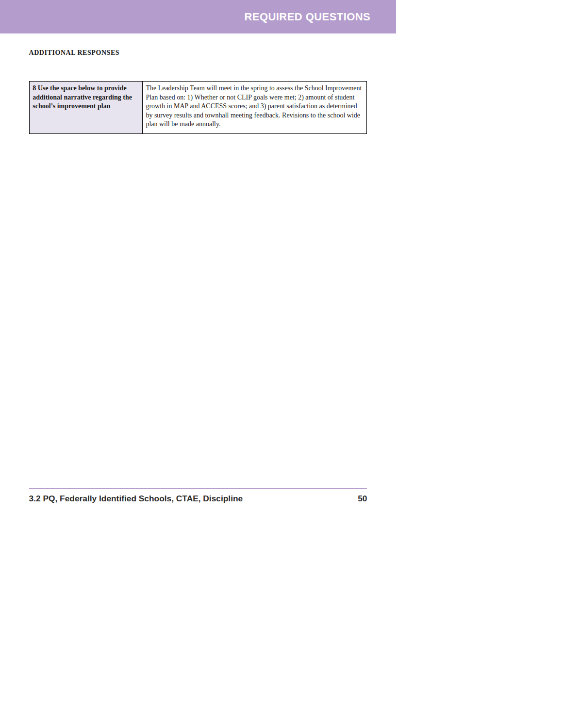REQUIRED QUESTIONS
ADDITIONAL RESPONSES
| 8 Use the space below to provide additional narrative regarding the school’s improvement plan | The Leadership Team will meet in the spring to assess the School Improvement Plan based on: 1) Whether or not CLIP goals were met; 2) amount of student growth in MAP and ACCESS scores; and 3) parent satisfaction as determined by survey results and townhall meeting feedback. Revisions to the school wide plan will be made annually. |
3.2 PQ, Federally Identified Schools, CTAE, Discipline 50